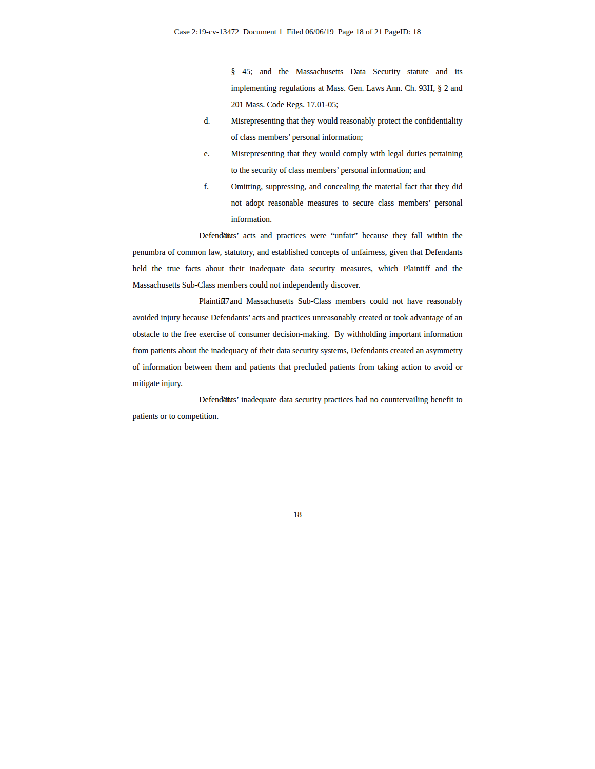Case 2:19-cv-13472 Document 1 Filed 06/06/19 Page 18 of 21 PageID: 18
§ 45; and the Massachusetts Data Security statute and its implementing regulations at Mass. Gen. Laws Ann. Ch. 93H, § 2 and 201 Mass. Code Regs. 17.01-05;
d.
Misrepresenting that they would reasonably protect the confidentiality of class members’ personal information;
e.
Misrepresenting that they would comply with legal duties pertaining to the security of class members’ personal information; and
f.
Omitting, suppressing, and concealing the material fact that they did not adopt reasonable measures to secure class members’ personal information.
76. Defendants’ acts and practices were “unfair” because they fall within the penumbra of common law, statutory, and established concepts of unfairness, given that Defendants held the true facts about their inadequate data security measures, which Plaintiff and the Massachusetts Sub-Class members could not independently discover.
77. Plaintiff and Massachusetts Sub-Class members could not have reasonably avoided injury because Defendants’ acts and practices unreasonably created or took advantage of an obstacle to the free exercise of consumer decision-making. By withholding important information from patients about the inadequacy of their data security systems, Defendants created an asymmetry of information between them and patients that precluded patients from taking action to avoid or mitigate injury.
78. Defendants’ inadequate data security practices had no countervailing benefit to patients or to competition.
18